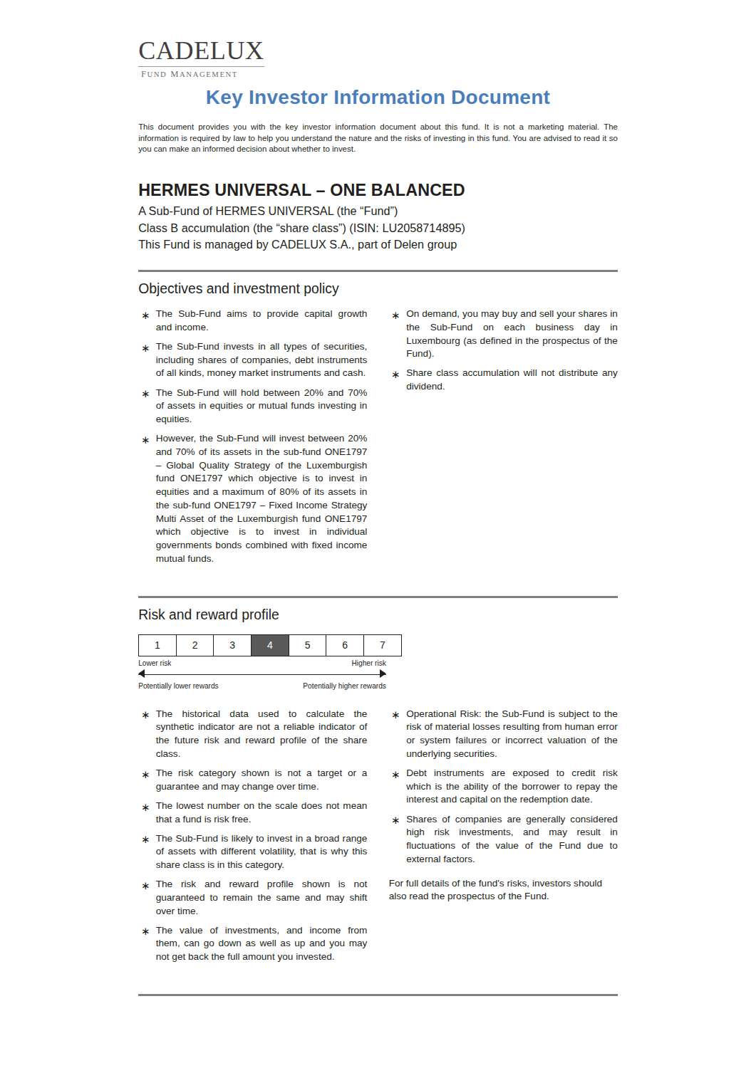CADELUX
FUND MANAGEMENT
Key Investor Information Document
This document provides you with the key investor information document about this fund. It is not a marketing material. The information is required by law to help you understand the nature and the risks of investing in this fund. You are advised to read it so you can make an informed decision about whether to invest.
HERMES UNIVERSAL – ONE BALANCED
A Sub-Fund of HERMES UNIVERSAL (the “Fund”)
Class B accumulation (the “share class”) (ISIN: LU2058714895)
This Fund is managed by CADELUX S.A., part of Delen group
Objectives and investment policy
The Sub-Fund aims to provide capital growth and income.
The Sub-Fund invests in all types of securities, including shares of companies, debt instruments of all kinds, money market instruments and cash.
The Sub-Fund will hold between 20% and 70% of assets in equities or mutual funds investing in equities.
However, the Sub-Fund will invest between 20% and 70% of its assets in the sub-fund ONE1797 – Global Quality Strategy of the Luxemburgish fund ONE1797 which objective is to invest in equities and a maximum of 80% of its assets in the sub-fund ONE1797 – Fixed Income Strategy Multi Asset of the Luxemburgish fund ONE1797 which objective is to invest in individual governments bonds combined with fixed income mutual funds.
On demand, you may buy and sell your shares in the Sub-Fund on each business day in Luxembourg (as defined in the prospectus of the Fund).
Share class accumulation will not distribute any dividend.
Risk and reward profile
| 1 | 2 | 3 | 4 | 5 | 6 | 7 |
Lower risk Higher risk
Potentially lower rewards Potentially higher rewards
The historical data used to calculate the synthetic indicator are not a reliable indicator of the future risk and reward profile of the share class.
The risk category shown is not a target or a guarantee and may change over time.
The lowest number on the scale does not mean that a fund is risk free.
The Sub-Fund is likely to invest in a broad range of assets with different volatility, that is why this share class is in this category.
The risk and reward profile shown is not guaranteed to remain the same and may shift over time.
The value of investments, and income from them, can go down as well as up and you may not get back the full amount you invested.
Operational Risk: the Sub-Fund is subject to the risk of material losses resulting from human error or system failures or incorrect valuation of the underlying securities.
Debt instruments are exposed to credit risk which is the ability of the borrower to repay the interest and capital on the redemption date.
Shares of companies are generally considered high risk investments, and may result in fluctuations of the value of the Fund due to external factors.
For full details of the fund's risks, investors should also read the prospectus of the Fund.